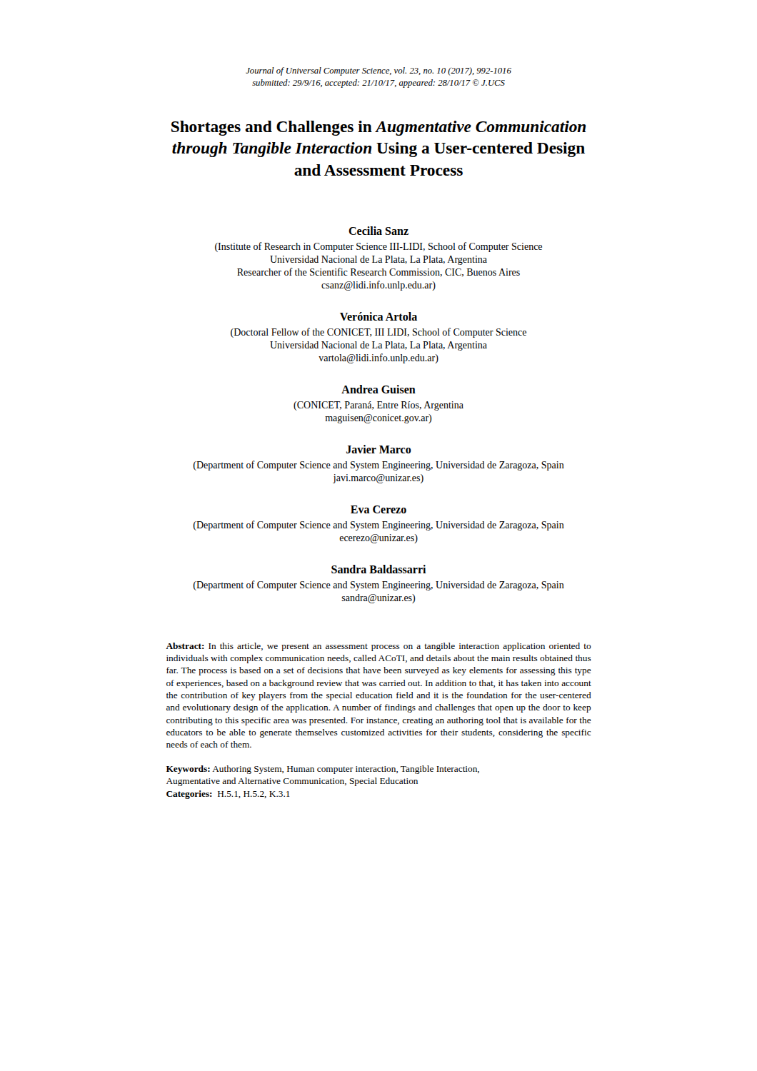Journal of Universal Computer Science, vol. 23, no. 10 (2017), 992-1016
submitted: 29/9/16, accepted: 21/10/17, appeared: 28/10/17 © J.UCS
Shortages and Challenges in Augmentative Communication through Tangible Interaction Using a User-centered Design and Assessment Process
Cecilia Sanz
(Institute of Research in Computer Science III-LIDI, School of Computer Science
Universidad Nacional de La Plata, La Plata, Argentina
Researcher of the Scientific Research Commission, CIC, Buenos Aires
csanz@lidi.info.unlp.edu.ar)
Verónica Artola
(Doctoral Fellow of the CONICET, III LIDI, School of Computer Science
Universidad Nacional de La Plata, La Plata, Argentina
vartola@lidi.info.unlp.edu.ar)
Andrea Guisen
(CONICET, Paraná, Entre Ríos, Argentina
maguisen@conicet.gov.ar)
Javier Marco
(Department of Computer Science and System Engineering, Universidad de Zaragoza, Spain
javi.marco@unizar.es)
Eva Cerezo
(Department of Computer Science and System Engineering, Universidad de Zaragoza, Spain
ecerezo@unizar.es)
Sandra Baldassarri
(Department of Computer Science and System Engineering, Universidad de Zaragoza, Spain
sandra@unizar.es)
Abstract: In this article, we present an assessment process on a tangible interaction application oriented to individuals with complex communication needs, called ACoTI, and details about the main results obtained thus far. The process is based on a set of decisions that have been surveyed as key elements for assessing this type of experiences, based on a background review that was carried out. In addition to that, it has taken into account the contribution of key players from the special education field and it is the foundation for the user-centered and evolutionary design of the application. A number of findings and challenges that open up the door to keep contributing to this specific area was presented. For instance, creating an authoring tool that is available for the educators to be able to generate themselves customized activities for their students, considering the specific needs of each of them.
Keywords: Authoring System, Human computer interaction, Tangible Interaction,
Augmentative and Alternative Communication, Special Education
Categories: H.5.1, H.5.2, K.3.1